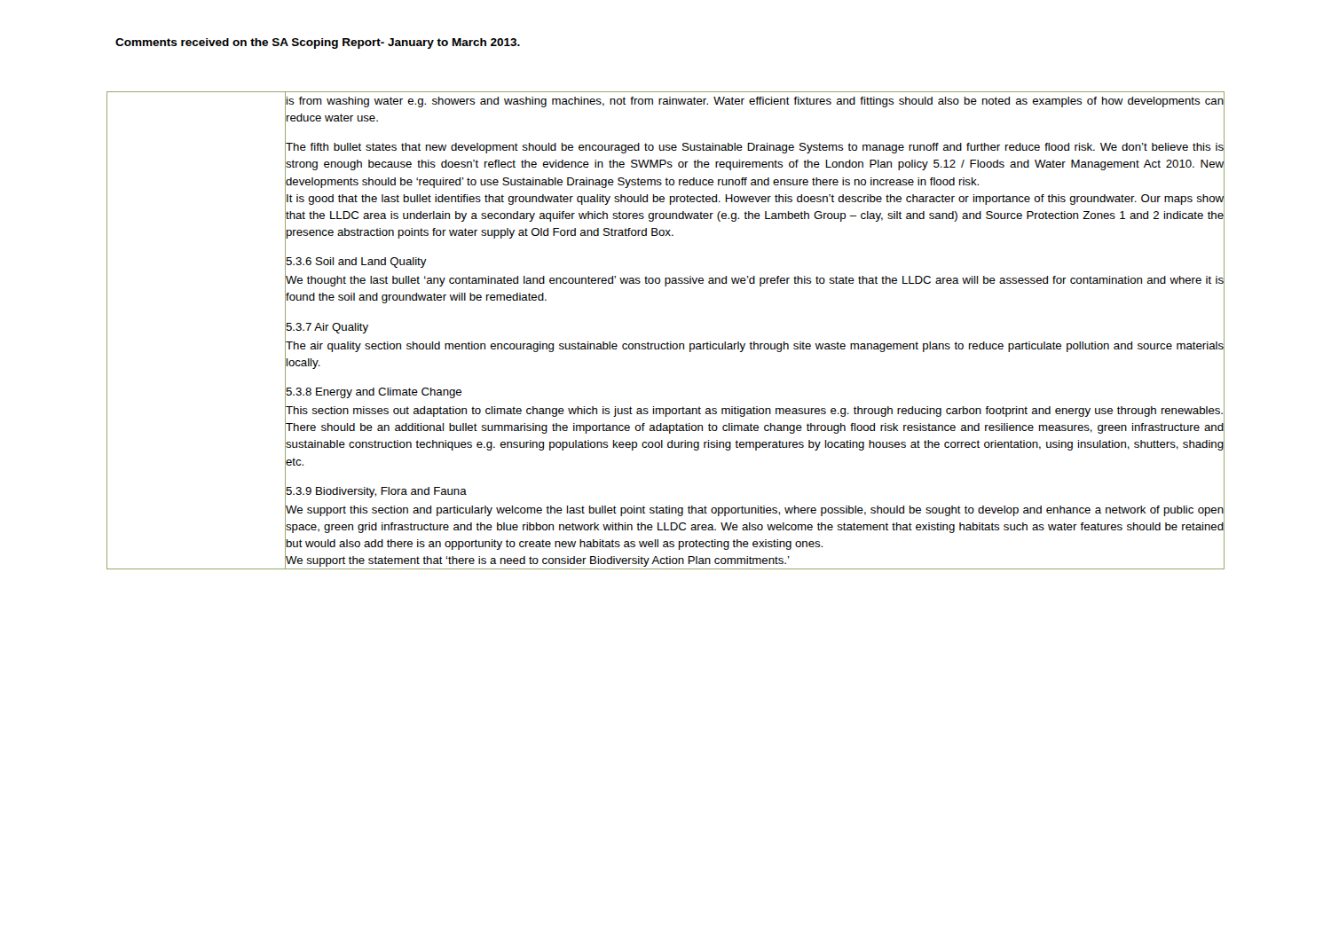Comments received on the SA Scoping Report- January to March 2013.
| | is from washing water e.g. showers and washing machines, not from rainwater. Water efficient fixtures and fittings should also be noted as examples of how developments can reduce water use. The fifth bullet states that new development should be encouraged to use Sustainable Drainage Systems to manage runoff and further reduce flood risk. We don’t believe this is strong enough because this doesn’t reflect the evidence in the SWMPs or the requirements of the London Plan policy 5.12 / Floods and Water Management Act 2010. New developments should be ‘required’ to use Sustainable Drainage Systems to reduce runoff and ensure there is no increase in flood risk. It is good that the last bullet identifies that groundwater quality should be protected. However this doesn’t describe the character or importance of this groundwater. Our maps show that the LLDC area is underlain by a secondary aquifer which stores groundwater (e.g. the Lambeth Group – clay, silt and sand) and Source Protection Zones 1 and 2 indicate the presence abstraction points for water supply at Old Ford and Stratford Box. 5.3.6 Soil and Land Quality We thought the last bullet ‘any contaminated land encountered’ was too passive and we’d prefer this to state that the LLDC area will be assessed for contamination and where it is found the soil and groundwater will be remediated. 5.3.7 Air Quality The air quality section should mention encouraging sustainable construction particularly through site waste management plans to reduce particulate pollution and source materials locally. 5.3.8 Energy and Climate Change This section misses out adaptation to climate change which is just as important as mitigation measures e.g. through reducing carbon footprint and energy use through renewables. There should be an additional bullet summarising the importance of adaptation to climate change through flood risk resistance and resilience measures, green infrastructure and sustainable construction techniques e.g. ensuring populations keep cool during rising temperatures by locating houses at the correct orientation, using insulation, shutters, shading etc. 5.3.9 Biodiversity, Flora and Fauna We support this section and particularly welcome the last bullet point stating that opportunities, where possible, should be sought to develop and enhance a network of public open space, green grid infrastructure and the blue ribbon network within the LLDC area. We also welcome the statement that existing habitats such as water features should be retained but would also add there is an opportunity to create new habitats as well as protecting the existing ones. We support the statement that ‘there is a need to consider Biodiversity Action Plan commitments.’ |